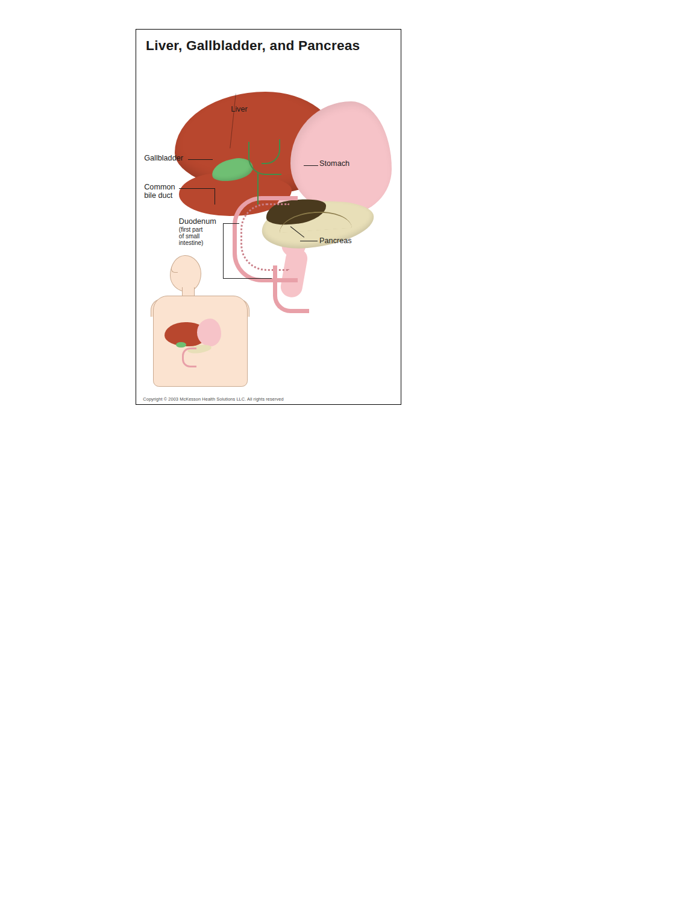Liver, Gallbladder, and Pancreas
Liver Gallbladder Common
bile duct Duodenum(first part
of small
intestine) Stomach Pancreas
Copyright © 2003 McKesson Health Solutions LLC. All rights reserved